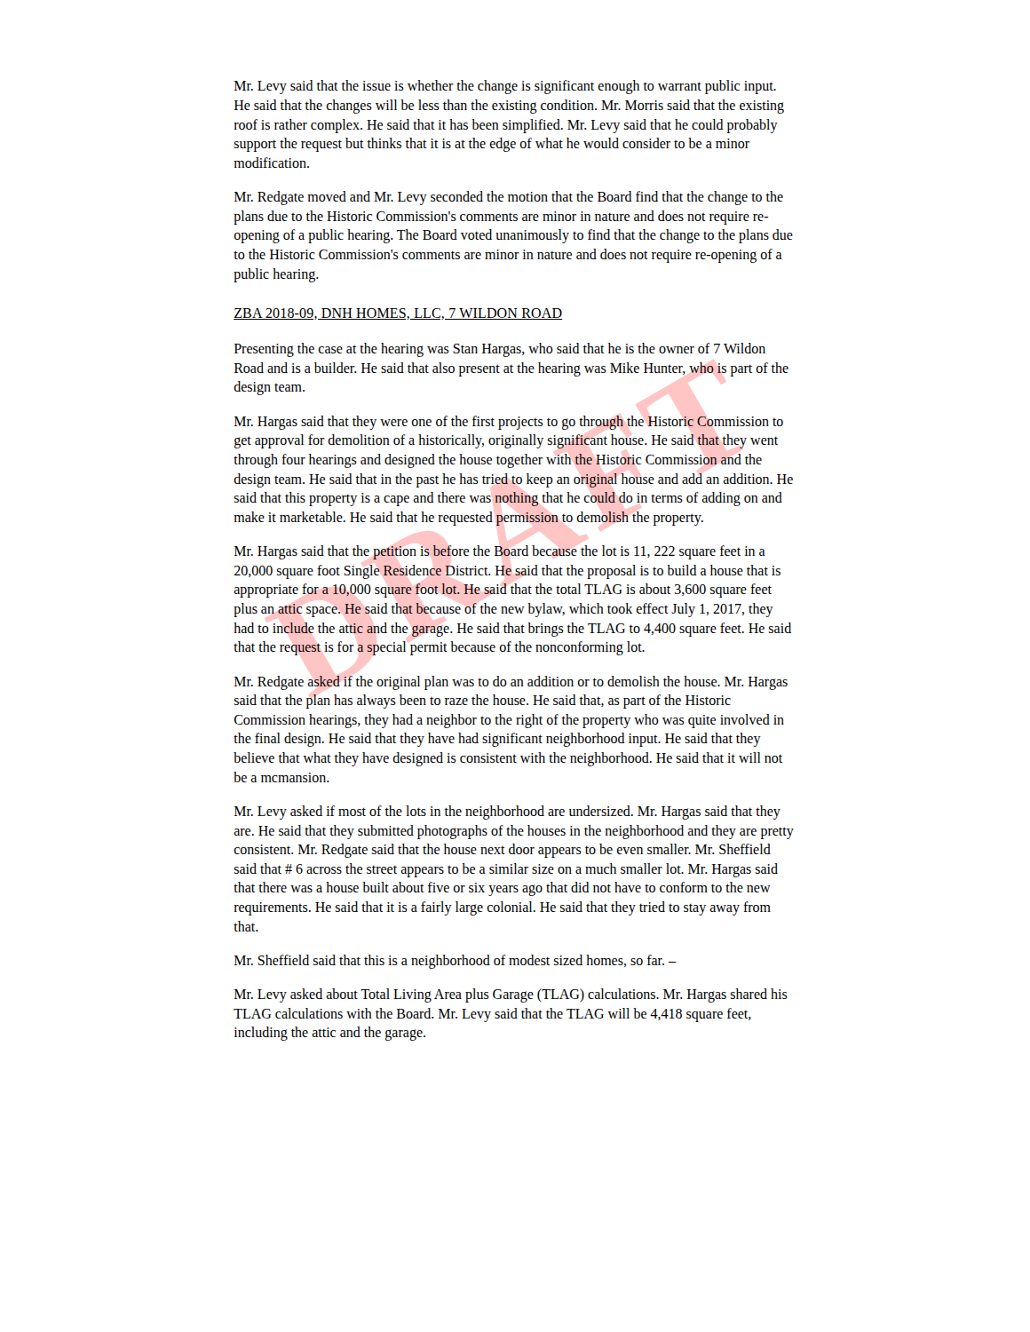DRAFT
Mr. Levy said that the issue is whether the change is significant enough to warrant public input. He said that the changes will be less than the existing condition. Mr. Morris said that the existing roof is rather complex. He said that it has been simplified. Mr. Levy said that he could probably support the request but thinks that it is at the edge of what he would consider to be a minor modification.
Mr. Redgate moved and Mr. Levy seconded the motion that the Board find that the change to the plans due to the Historic Commission's comments are minor in nature and does not require re-opening of a public hearing. The Board voted unanimously to find that the change to the plans due to the Historic Commission's comments are minor in nature and does not require re-opening of a public hearing.
ZBA 2018-09, DNH HOMES, LLC, 7 WILDON ROAD
Presenting the case at the hearing was Stan Hargas, who said that he is the owner of 7 Wildon Road and is a builder. He said that also present at the hearing was Mike Hunter, who is part of the design team.
Mr. Hargas said that they were one of the first projects to go through the Historic Commission to get approval for demolition of a historically, originally significant house. He said that they went through four hearings and designed the house together with the Historic Commission and the design team. He said that in the past he has tried to keep an original house and add an addition. He said that this property is a cape and there was nothing that he could do in terms of adding on and make it marketable. He said that he requested permission to demolish the property.
Mr. Hargas said that the petition is before the Board because the lot is 11, 222 square feet in a 20,000 square foot Single Residence District. He said that the proposal is to build a house that is appropriate for a 10,000 square foot lot. He said that the total TLAG is about 3,600 square feet plus an attic space. He said that because of the new bylaw, which took effect July 1, 2017, they had to include the attic and the garage. He said that brings the TLAG to 4,400 square feet. He said that the request is for a special permit because of the nonconforming lot.
Mr. Redgate asked if the original plan was to do an addition or to demolish the house. Mr. Hargas said that the plan has always been to raze the house. He said that, as part of the Historic Commission hearings, they had a neighbor to the right of the property who was quite involved in the final design. He said that they have had significant neighborhood input. He said that they believe that what they have designed is consistent with the neighborhood. He said that it will not be a mcmansion.
Mr. Levy asked if most of the lots in the neighborhood are undersized. Mr. Hargas said that they are. He said that they submitted photographs of the houses in the neighborhood and they are pretty consistent. Mr. Redgate said that the house next door appears to be even smaller. Mr. Sheffield said that # 6 across the street appears to be a similar size on a much smaller lot. Mr. Hargas said that there was a house built about five or six years ago that did not have to conform to the new requirements. He said that it is a fairly large colonial. He said that they tried to stay away from that.
Mr. Sheffield said that this is a neighborhood of modest sized homes, so far. –
Mr. Levy asked about Total Living Area plus Garage (TLAG) calculations. Mr. Hargas shared his TLAG calculations with the Board. Mr. Levy said that the TLAG will be 4,418 square feet, including the attic and the garage.